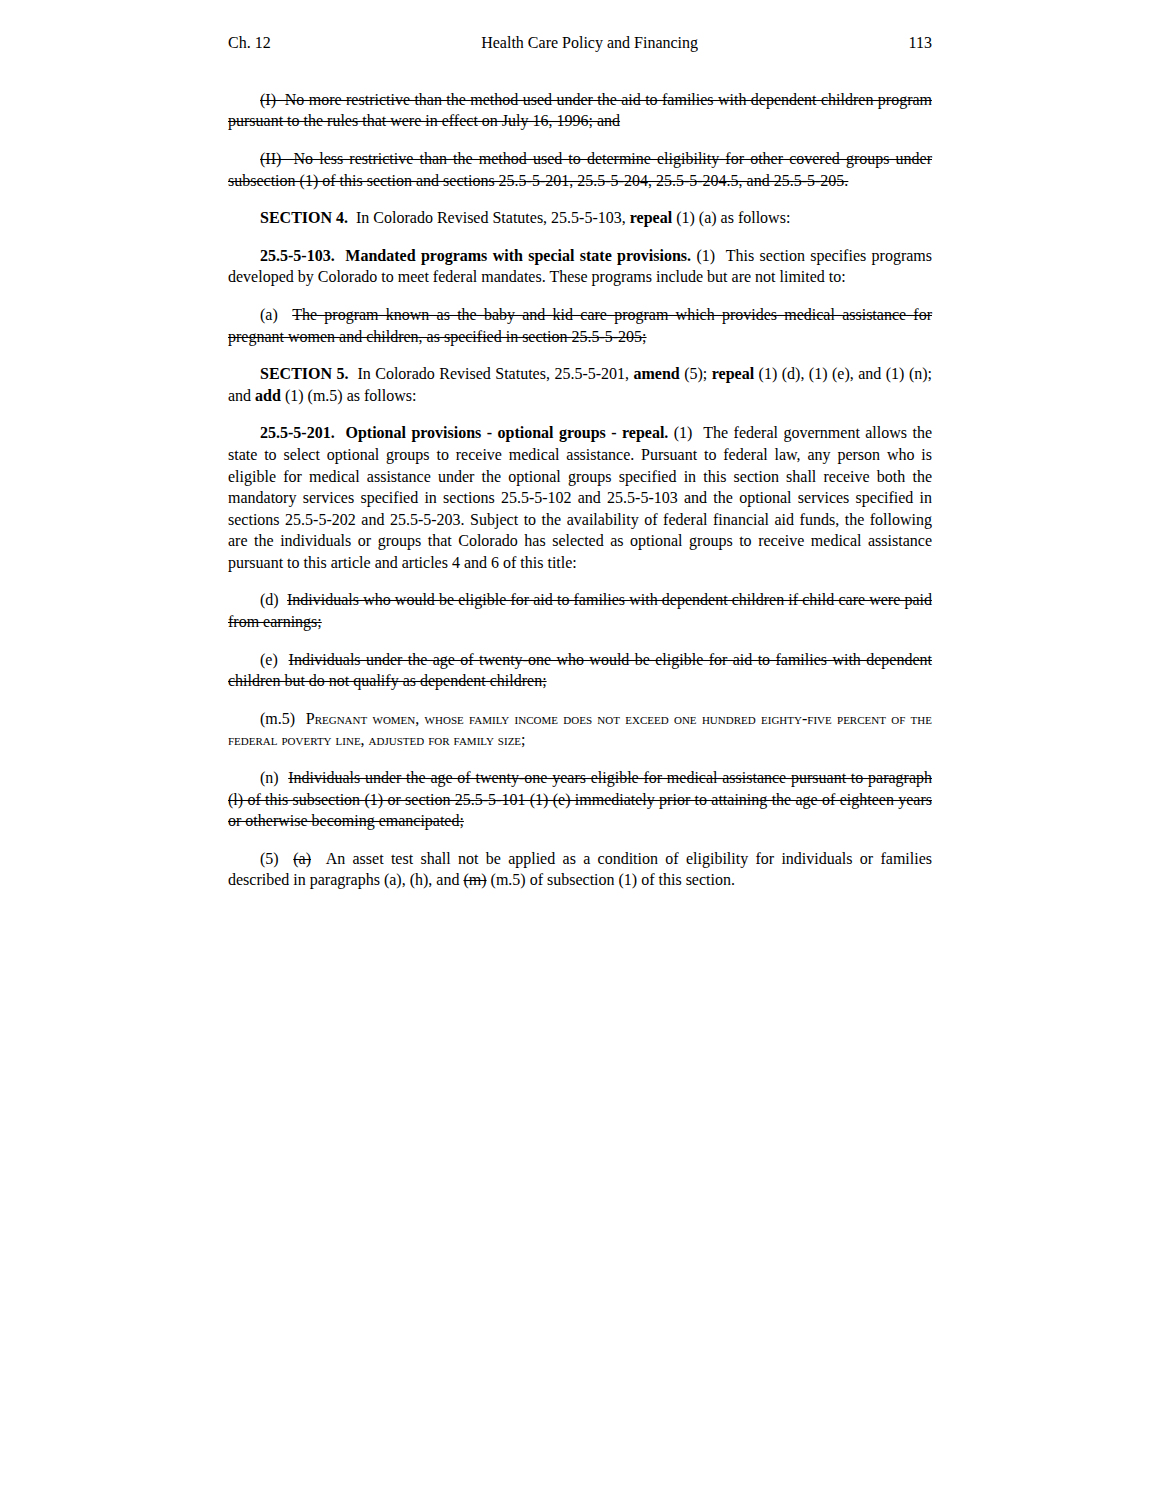Ch. 12 Health Care Policy and Financing 113
(I) No more restrictive than the method used under the aid to families with dependent children program pursuant to the rules that were in effect on July 16, 1996; and
(II) No less restrictive than the method used to determine eligibility for other covered groups under subsection (1) of this section and sections 25.5-5-201, 25.5-5-204, 25.5-5-204.5, and 25.5-5-205.
SECTION 4. In Colorado Revised Statutes, 25.5-5-103, repeal (1) (a) as follows:
25.5-5-103. Mandated programs with special state provisions. (1) This section specifies programs developed by Colorado to meet federal mandates. These programs include but are not limited to:
(a) The program known as the baby and kid care program which provides medical assistance for pregnant women and children, as specified in section 25.5-5-205;
SECTION 5. In Colorado Revised Statutes, 25.5-5-201, amend (5); repeal (1) (d), (1) (e), and (1) (n); and add (1) (m.5) as follows:
25.5-5-201. Optional provisions - optional groups - repeal. (1) The federal government allows the state to select optional groups to receive medical assistance. Pursuant to federal law, any person who is eligible for medical assistance under the optional groups specified in this section shall receive both the mandatory services specified in sections 25.5-5-102 and 25.5-5-103 and the optional services specified in sections 25.5-5-202 and 25.5-5-203. Subject to the availability of federal financial aid funds, the following are the individuals or groups that Colorado has selected as optional groups to receive medical assistance pursuant to this article and articles 4 and 6 of this title:
(d) Individuals who would be eligible for aid to families with dependent children if child care were paid from earnings;
(e) Individuals under the age of twenty-one who would be eligible for aid to families with dependent children but do not qualify as dependent children;
(m.5) Pregnant women, whose family income does not exceed one hundred eighty-five percent of the federal poverty line, adjusted for family size;
(n) Individuals under the age of twenty-one years eligible for medical assistance pursuant to paragraph (l) of this subsection (1) or section 25.5-5-101 (1) (e) immediately prior to attaining the age of eighteen years or otherwise becoming emancipated;
(5) (a) An asset test shall not be applied as a condition of eligibility for individuals or families described in paragraphs (a), (h), and (m) (m.5) of subsection (1) of this section.